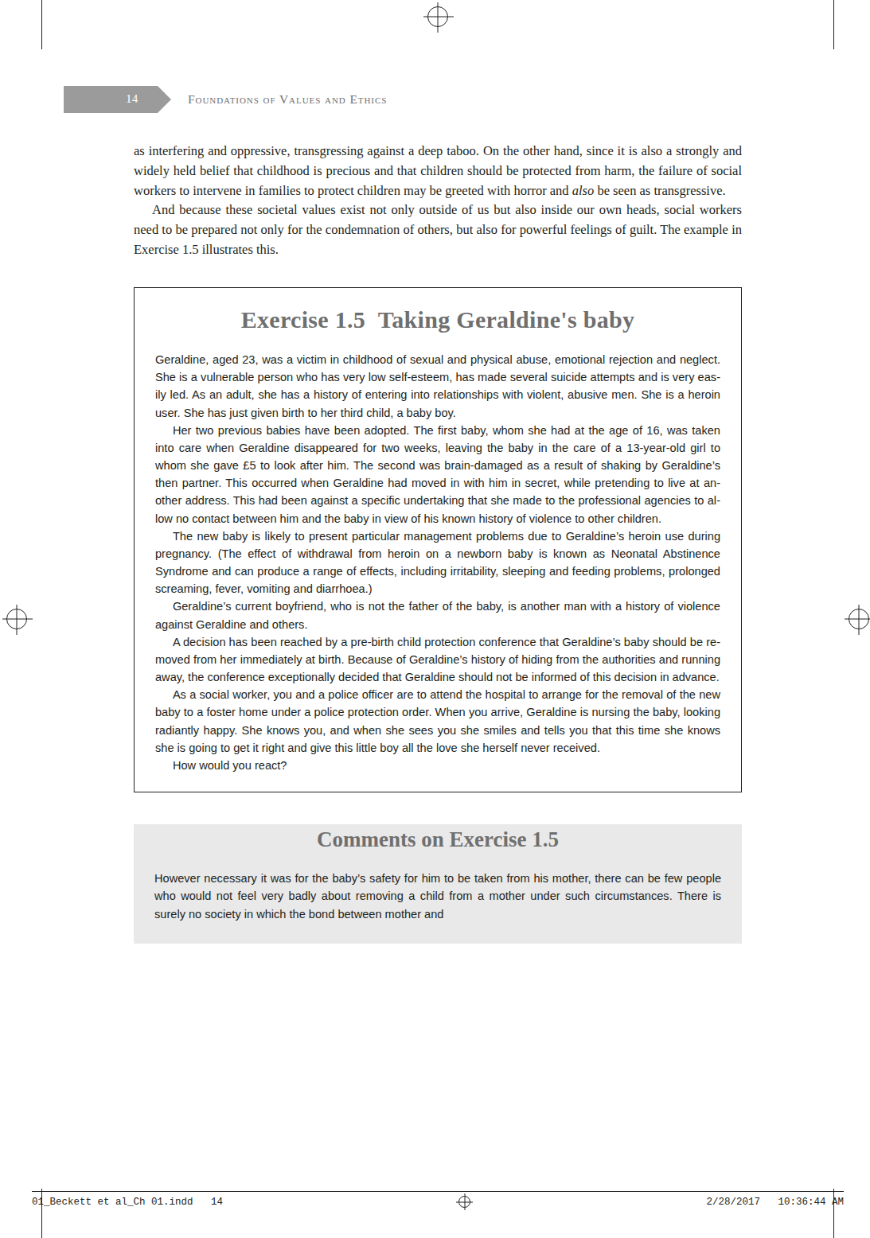14
Foundations of Values and Ethics
as interfering and oppressive, transgressing against a deep taboo. On the other hand, since it is also a strongly and widely held belief that childhood is precious and that children should be protected from harm, the failure of social workers to intervene in families to protect children may be greeted with horror and also be seen as transgressive.
And because these societal values exist not only outside of us but also inside our own heads, social workers need to be prepared not only for the condemnation of others, but also for powerful feelings of guilt. The example in Exercise 1.5 illustrates this.
Exercise 1.5 Taking Geraldine's baby
Geraldine, aged 23, was a victim in childhood of sexual and physical abuse, emotional rejection and neglect. She is a vulnerable person who has very low self-esteem, has made several suicide attempts and is very easily led. As an adult, she has a history of entering into relationships with violent, abusive men. She is a heroin user. She has just given birth to her third child, a baby boy.
Her two previous babies have been adopted. The first baby, whom she had at the age of 16, was taken into care when Geraldine disappeared for two weeks, leaving the baby in the care of a 13-year-old girl to whom she gave £5 to look after him. The second was brain-damaged as a result of shaking by Geraldine’s then partner. This occurred when Geraldine had moved in with him in secret, while pretending to live at another address. This had been against a specific undertaking that she made to the professional agencies to allow no contact between him and the baby in view of his known history of violence to other children.
The new baby is likely to present particular management problems due to Geraldine’s heroin use during pregnancy. (The effect of withdrawal from heroin on a newborn baby is known as Neonatal Abstinence Syndrome and can produce a range of effects, including irritability, sleeping and feeding problems, prolonged screaming, fever, vomiting and diarrhoea.)
Geraldine’s current boyfriend, who is not the father of the baby, is another man with a history of violence against Geraldine and others.
A decision has been reached by a pre-birth child protection conference that Geraldine’s baby should be removed from her immediately at birth. Because of Geraldine’s history of hiding from the authorities and running away, the conference exceptionally decided that Geraldine should not be informed of this decision in advance.
As a social worker, you and a police officer are to attend the hospital to arrange for the removal of the new baby to a foster home under a police protection order. When you arrive, Geraldine is nursing the baby, looking radiantly happy. She knows you, and when she sees you she smiles and tells you that this time she knows she is going to get it right and give this little boy all the love she herself never received.
How would you react?
Comments on Exercise 1.5
However necessary it was for the baby’s safety for him to be taken from his mother, there can be few people who would not feel very badly about removing a child from a mother under such circumstances. There is surely no society in which the bond between mother and
01_Beckett et al_Ch 01.indd 14 2/28/2017 10:36:44 AM